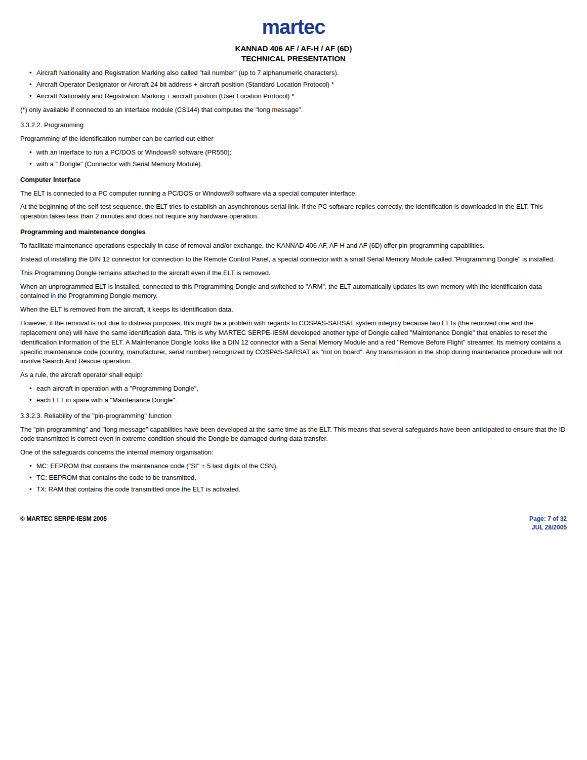martec
KANNAD 406 AF / AF-H / AF (6D)
TECHNICAL PRESENTATION
Aircraft Nationality and Registration Marking also called "tail number" (up to 7 alphanumeric characters).
Aircraft Operator Designator or Aircraft 24 bit address + aircraft position (Standard Location Protocol) *
Aircraft Nationality and Registration Marking + aircraft position (User Location Protocol) *
(*) only available if connected to an interface module (CS144) that computes the "long message".
3.3.2.2. Programming
Programming of the identification number can be carried out either
with an interface to run a PC/DOS or Windows® software (PR550);
with a " Dongle" (Connector with Serial Memory Module).
Computer Interface
The ELT is connected to a PC computer running a PC/DOS or Windows® software via a special computer interface.
At the beginning of the self-test sequence, the ELT tries to establish an asynchronous serial link. If the PC software replies correctly, the identification is downloaded in the ELT. This operation takes less than 2 minutes and does not require any hardware operation.
Programming and maintenance dongles
To facilitate maintenance operations especially in case of removal and/or exchange, the KANNAD 406 AF, AF-H and AF (6D) offer pin-programming capabilities.
Instead of installing the DIN 12 connector for connection to the Remote Control Panel, a special connector with a small Serial Memory Module called "Programming Dongle" is installed.
This Programming Dongle remains attached to the aircraft even if the ELT is removed.
When an unprogrammed ELT is installed, connected to this Programming Dongle and switched to "ARM", the ELT automatically updates its own memory with the identification data contained in the Programming Dongle memory.
When the ELT is removed from the aircraft, it keeps its identification data.
However, if the removal is not due to distress purposes, this might be a problem with regards to COSPAS-SARSAT system integrity because two ELTs (the removed one and the replacement one) will have the same identification data. This is why MARTEC SERPE-IESM developed another type of Dongle called "Maintenance Dongle" that enables to reset the identification information of the ELT. A Maintenance Dongle looks like a DIN 12 connector with a Serial Memory Module and a red "Remove Before Flight" streamer. Its memory contains a specific maintenance code (country, manufacturer, serial number) recognized by COSPAS-SARSAT as "not on board". Any transmission in the shop during maintenance procedure will not involve Search And Rescue operation.
As a rule, the aircraft operator shall equip:
each aircraft in operation with a "Programming Dongle",
each ELT in spare with a "Maintenance Dongle".
3.3.2.3. Reliability of the "pin-programming" function
The "pin-programming" and "long message" capabilities have been developed at the same time as the ELT. This means that several safeguards have been anticipated to ensure that the ID code transmitted is correct even in extreme condition should the Dongle be damaged during data transfer.
One of the safeguards concerns the internal memory organisation:
MC: EEPROM that contains the maintenance code ("SI" + 5 last digits of the CSN),
TC: EEPROM that contains the code to be transmitted,
TX: RAM that contains the code transmitted once the ELT is activated.
© MARTEC SERPE-IESM 2005
Page: 7 of 32
JUL 28/2005